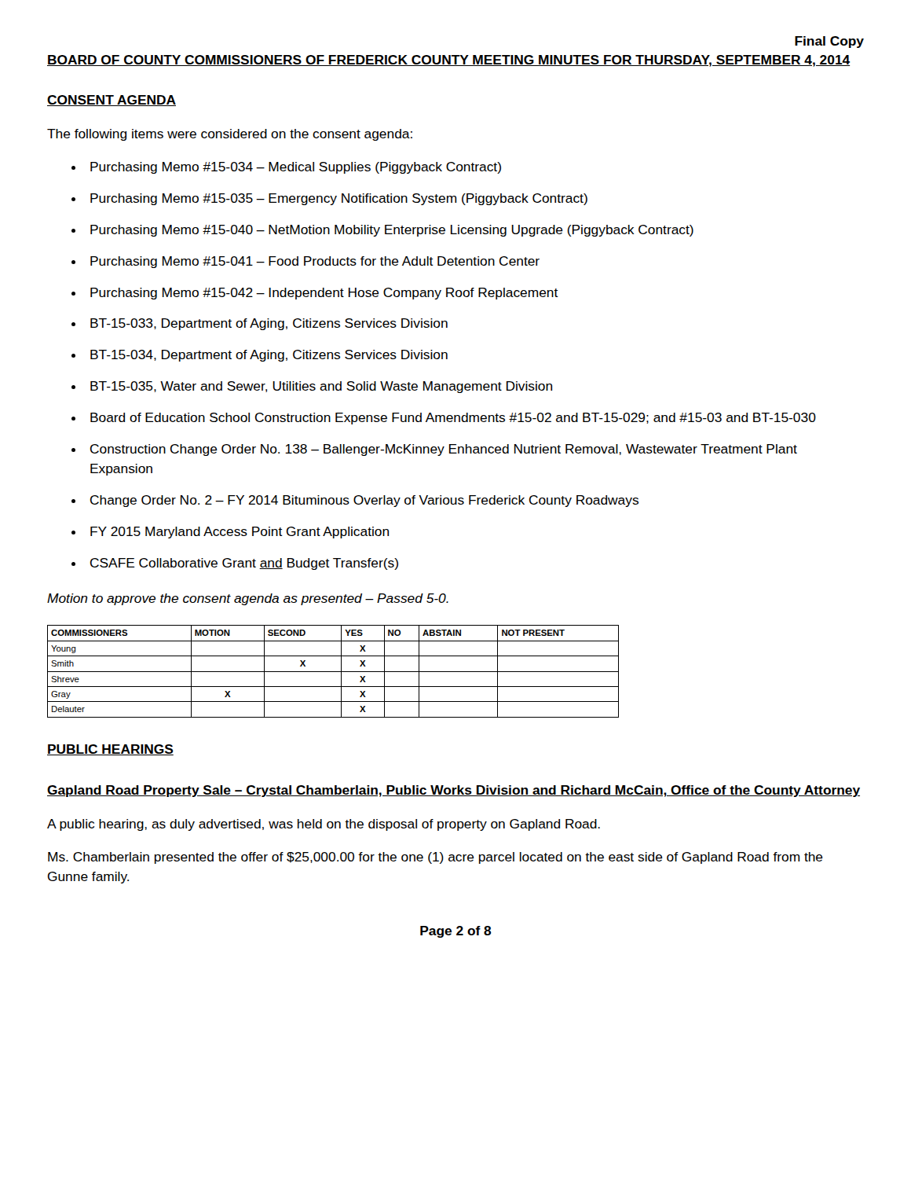Final Copy
BOARD OF COUNTY COMMISSIONERS OF FREDERICK COUNTY MEETING MINUTES FOR THURSDAY, SEPTEMBER 4, 2014
CONSENT AGENDA
The following items were considered on the consent agenda:
Purchasing Memo #15-034 – Medical Supplies (Piggyback Contract)
Purchasing Memo #15-035 – Emergency Notification System (Piggyback Contract)
Purchasing Memo #15-040 – NetMotion Mobility Enterprise Licensing Upgrade (Piggyback Contract)
Purchasing Memo #15-041 – Food Products for the Adult Detention Center
Purchasing Memo #15-042 – Independent Hose Company Roof Replacement
BT-15-033, Department of Aging, Citizens Services Division
BT-15-034, Department of Aging, Citizens Services Division
BT-15-035, Water and Sewer, Utilities and Solid Waste Management Division
Board of Education School Construction Expense Fund Amendments #15-02 and BT-15-029; and #15-03 and BT-15-030
Construction Change Order No. 138 – Ballenger-McKinney Enhanced Nutrient Removal, Wastewater Treatment Plant Expansion
Change Order No. 2 – FY 2014 Bituminous Overlay of Various Frederick County Roadways
FY 2015 Maryland Access Point Grant Application
CSAFE Collaborative Grant and Budget Transfer(s)
Motion to approve the consent agenda as presented – Passed 5-0.
| COMMISSIONERS | MOTION | SECOND | YES | NO | ABSTAIN | NOT PRESENT |
| --- | --- | --- | --- | --- | --- | --- |
| Young | | | X | | | |
| Smith | | X | X | | | |
| Shreve | | | X | | | |
| Gray | X | | X | | | |
| Delauter | | | X | | | |
PUBLIC HEARINGS
Gapland Road Property Sale – Crystal Chamberlain, Public Works Division and Richard McCain, Office of the County Attorney
A public hearing, as duly advertised, was held on the disposal of property on Gapland Road.
Ms. Chamberlain presented the offer of $25,000.00 for the one (1) acre parcel located on the east side of Gapland Road from the Gunne family.
Page 2 of 8